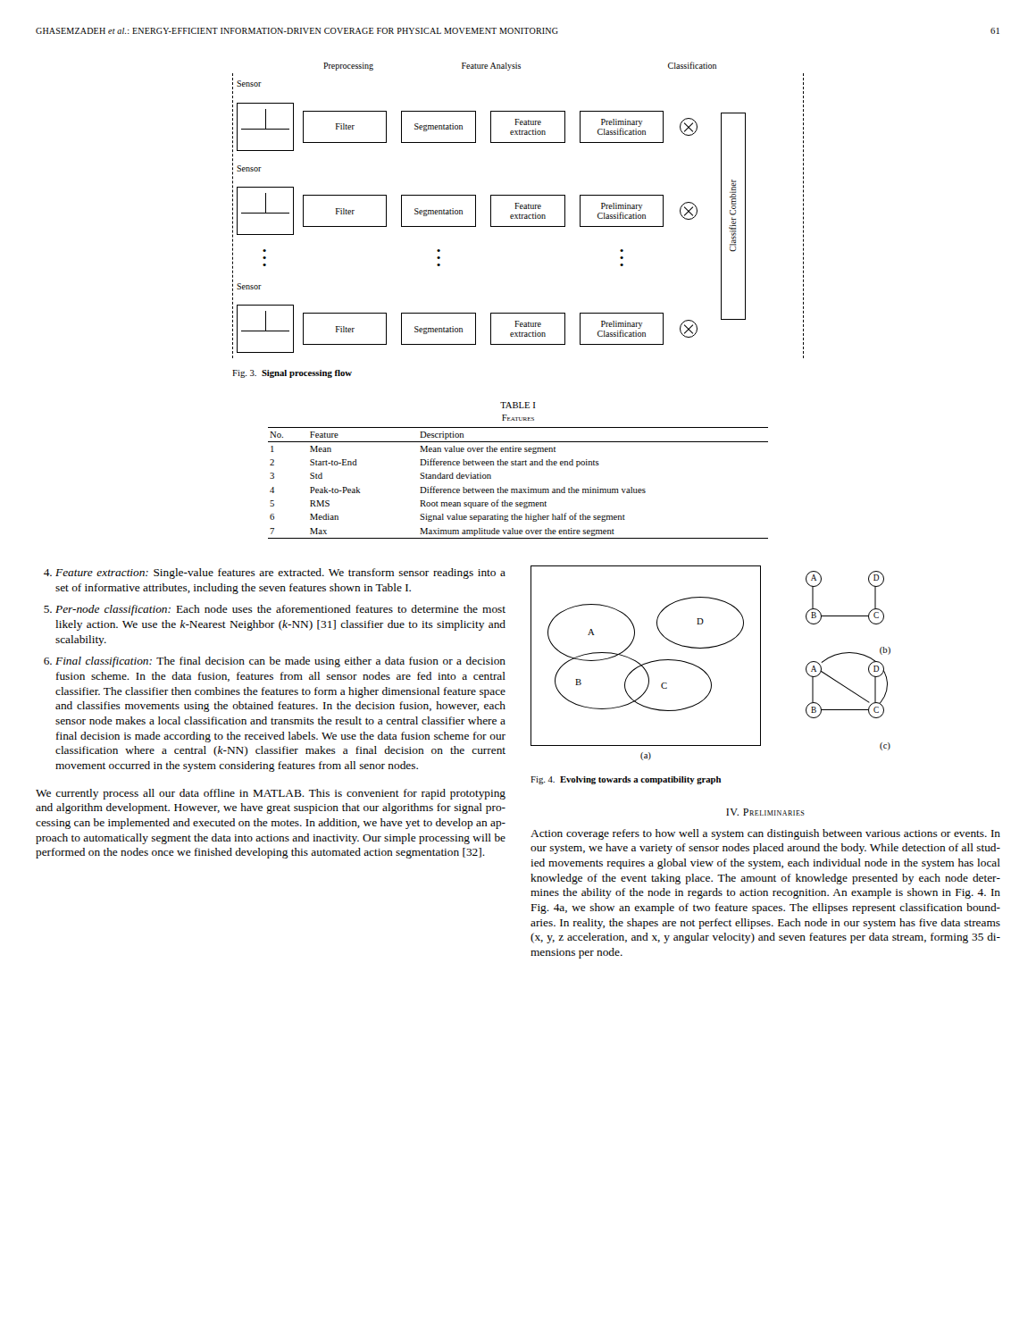GHASEMZADEH et al.: ENERGY-EFFICIENT INFORMATION-DRIVEN COVERAGE FOR PHYSICAL MOVEMENT MONITORING
61
Preprocessing
Feature Analysis
Classification
Sensor
Classifier Combiner
Filter
Segmentation
Feature
extraction
Preliminary
Classification
Sensor
Filter
Segmentation
Feature
extraction
Preliminary
Classification
•
•
•
•
•
•
•
•
•
Sensor
Filter
Segmentation
Feature
extraction
Preliminary
Classification
Fig. 3. Signal processing flow
TABLE I
Features
| No. | Feature | Description |
| --- | --- | --- |
| 1 | Mean | Mean value over the entire segment |
| 2 | Start-to-End | Difference between the start and the end points |
| 3 | Std | Standard deviation |
| 4 | Peak-to-Peak | Difference between the maximum and the minimum values |
| 5 | RMS | Root mean square of the segment |
| 6 | Median | Signal value separating the higher half of the segment |
| 7 | Max | Maximum amplitude value over the entire segment |
Feature extraction: Single-value features are extracted. We transform sensor readings into a set of informative attributes, including the seven features shown in Table I.
Per-node classification: Each node uses the aforementioned features to determine the most likely action. We use the k-Nearest Neighbor (k-NN) [31] classifier due to its simplicity and scalability.
Final classification: The final decision can be made using either a data fusion or a decision fusion scheme. In the data fusion, features from all sensor nodes are fed into a central classifier. The classifier then combines the features to form a higher dimensional feature space and classifies movements using the obtained features. In the decision fusion, however, each sensor node makes a local classification and transmits the result to a central classifier where a final decision is made according to the received labels. We use the data fusion scheme for our classification where a central (k-NN) classifier makes a final decision on the current movement occurred in the system considering features from all senor nodes.
We currently process all our data offline in MATLAB. This is convenient for rapid prototyping and algorithm development. However, we have great suspicion that our algorithms for signal processing can be implemented and executed on the motes. In addition, we have yet to develop an approach to automatically segment the data into actions and inactivity. Our simple processing will be performed on the nodes once we finished developing this automated action segmentation [32].
A
D
B
C
(a)
A
D
B
C
(b)
A
D
B
C
(c)
Fig. 4. Evolving towards a compatibility graph
IV. Preliminaries
Action coverage refers to how well a system can distinguish between various actions or events. In our system, we have a variety of sensor nodes placed around the body. While detection of all studied movements requires a global view of the system, each individual node in the system has local knowledge of the event taking place. The amount of knowledge presented by each node determines the ability of the node in regards to action recognition. An example is shown in Fig. 4. In Fig. 4a, we show an example of two feature spaces. The ellipses represent classification boundaries. In reality, the shapes are not perfect ellipses. Each node in our system has five data streams (x, y, z acceleration, and x, y angular velocity) and seven features per data stream, forming 35 dimensions per node.